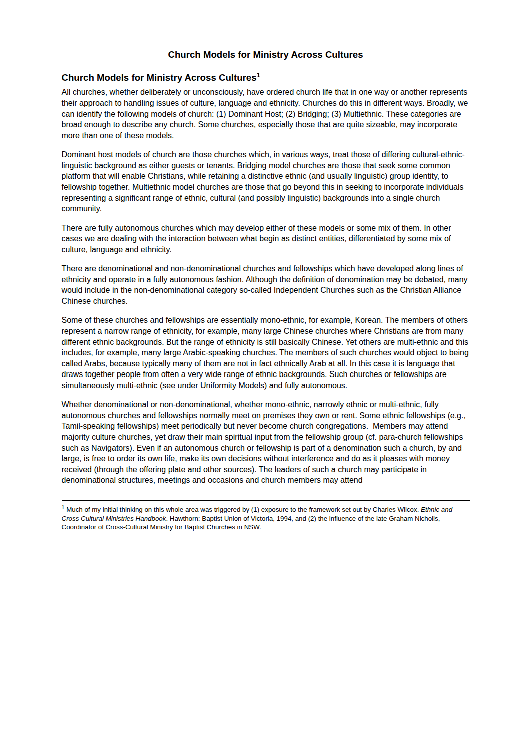Church Models for Ministry Across Cultures
Church Models for Ministry Across Cultures1
All churches, whether deliberately or unconsciously, have ordered church life that in one way or another represents their approach to handling issues of culture, language and ethnicity. Churches do this in different ways. Broadly, we can identify the following models of church: (1) Dominant Host; (2) Bridging; (3) Multiethnic. These categories are broad enough to describe any church. Some churches, especially those that are quite sizeable, may incorporate more than one of these models.
Dominant host models of church are those churches which, in various ways, treat those of differing cultural-ethnic-linguistic background as either guests or tenants. Bridging model churches are those that seek some common platform that will enable Christians, while retaining a distinctive ethnic (and usually linguistic) group identity, to fellowship together. Multiethnic model churches are those that go beyond this in seeking to incorporate individuals representing a significant range of ethnic, cultural (and possibly linguistic) backgrounds into a single church community.
There are fully autonomous churches which may develop either of these models or some mix of them. In other cases we are dealing with the interaction between what begin as distinct entities, differentiated by some mix of culture, language and ethnicity.
There are denominational and non-denominational churches and fellowships which have developed along lines of ethnicity and operate in a fully autonomous fashion. Although the definition of denomination may be debated, many would include in the non-denominational category so-called Independent Churches such as the Christian Alliance Chinese churches.
Some of these churches and fellowships are essentially mono-ethnic, for example, Korean. The members of others represent a narrow range of ethnicity, for example, many large Chinese churches where Christians are from many different ethnic backgrounds. But the range of ethnicity is still basically Chinese. Yet others are multi-ethnic and this includes, for example, many large Arabic-speaking churches. The members of such churches would object to being called Arabs, because typically many of them are not in fact ethnically Arab at all. In this case it is language that draws together people from often a very wide range of ethnic backgrounds. Such churches or fellowships are simultaneously multi-ethnic (see under Uniformity Models) and fully autonomous.
Whether denominational or non-denominational, whether mono-ethnic, narrowly ethnic or multi-ethnic, fully autonomous churches and fellowships normally meet on premises they own or rent. Some ethnic fellowships (e.g., Tamil-speaking fellowships) meet periodically but never become church congregations. Members may attend majority culture churches, yet draw their main spiritual input from the fellowship group (cf. para-church fellowships such as Navigators). Even if an autonomous church or fellowship is part of a denomination such a church, by and large, is free to order its own life, make its own decisions without interference and do as it pleases with money received (through the offering plate and other sources). The leaders of such a church may participate in denominational structures, meetings and occasions and church members may attend
1 Much of my initial thinking on this whole area was triggered by (1) exposure to the framework set out by Charles Wilcox. Ethnic and Cross Cultural Ministries Handbook. Hawthorn: Baptist Union of Victoria, 1994, and (2) the influence of the late Graham Nicholls, Coordinator of Cross-Cultural Ministry for Baptist Churches in NSW.